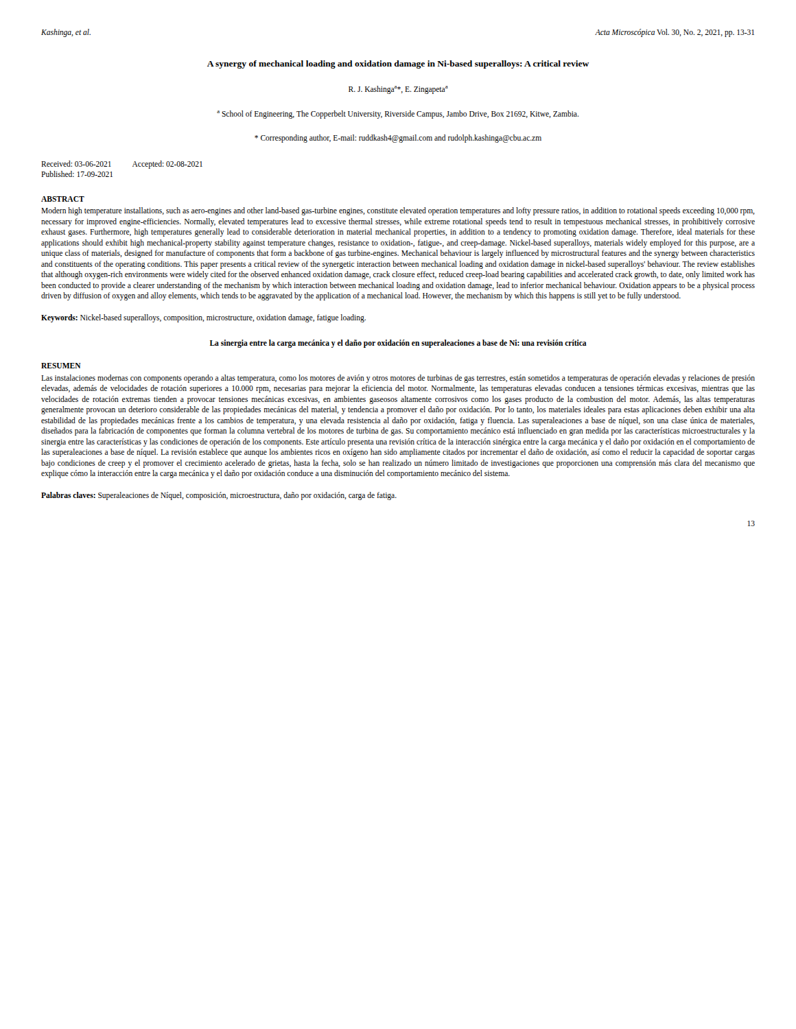Kashinga, et al. Acta Microscópica Vol. 30, No. 2, 2021, pp. 13-31
A synergy of mechanical loading and oxidation damage in Ni-based superalloys: A critical review
R. J. Kashingaa*, E. Zingapetaa
a School of Engineering, The Copperbelt University, Riverside Campus, Jambo Drive, Box 21692, Kitwe, Zambia.
* Corresponding author, E-mail: ruddkash4@gmail.com and rudolph.kashinga@cbu.ac.zm
Received: 03-06-2021 Accepted: 02-08-2021
Published: 17-09-2021
ABSTRACT
Modern high temperature installations, such as aero-engines and other land-based gas-turbine engines, constitute elevated operation temperatures and lofty pressure ratios, in addition to rotational speeds exceeding 10,000 rpm, necessary for improved engine-efficiencies. Normally, elevated temperatures lead to excessive thermal stresses, while extreme rotational speeds tend to result in tempestuous mechanical stresses, in prohibitively corrosive exhaust gases. Furthermore, high temperatures generally lead to considerable deterioration in material mechanical properties, in addition to a tendency to promoting oxidation damage. Therefore, ideal materials for these applications should exhibit high mechanical-property stability against temperature changes, resistance to oxidation-, fatigue-, and creep-damage. Nickel-based superalloys, materials widely employed for this purpose, are a unique class of materials, designed for manufacture of components that form a backbone of gas turbine-engines. Mechanical behaviour is largely influenced by microstructural features and the synergy between characteristics and constituents of the operating conditions. This paper presents a critical review of the synergetic interaction between mechanical loading and oxidation damage in nickel-based superalloys' behaviour. The review establishes that although oxygen-rich environments were widely cited for the observed enhanced oxidation damage, crack closure effect, reduced creep-load bearing capabilities and accelerated crack growth, to date, only limited work has been conducted to provide a clearer understanding of the mechanism by which interaction between mechanical loading and oxidation damage, lead to inferior mechanical behaviour. Oxidation appears to be a physical process driven by diffusion of oxygen and alloy elements, which tends to be aggravated by the application of a mechanical load. However, the mechanism by which this happens is still yet to be fully understood.
Keywords: Nickel-based superalloys, composition, microstructure, oxidation damage, fatigue loading.
La sinergia entre la carga mecánica y el daño por oxidación en superaleaciones a base de Ni: una revisión crítica
RESUMEN
Las instalaciones modernas con components operando a altas temperatura, como los motores de avión y otros motores de turbinas de gas terrestres, están sometidos a temperaturas de operación elevadas y relaciones de presión elevadas, además de velocidades de rotación superiores a 10.000 rpm, necesarias para mejorar la eficiencia del motor. Normalmente, las temperaturas elevadas conducen a tensiones térmicas excesivas, mientras que las velocidades de rotación extremas tienden a provocar tensiones mecánicas excesivas, en ambientes gaseosos altamente corrosivos como los gases producto de la combustion del motor. Además, las altas temperaturas generalmente provocan un deterioro considerable de las propiedades mecánicas del material, y tendencia a promover el daño por oxidación. Por lo tanto, los materiales ideales para estas aplicaciones deben exhibir una alta estabilidad de las propiedades mecánicas frente a los cambios de temperatura, y una elevada resistencia al daño por oxidación, fatiga y fluencia. Las superaleaciones a base de níquel, son una clase única de materiales, diseñados para la fabricación de componentes que forman la columna vertebral de los motores de turbina de gas. Su comportamiento mecánico está influenciado en gran medida por las características microestructurales y la sinergia entre las características y las condiciones de operación de los components. Este artículo presenta una revisión crítica de la interacción sinérgica entre la carga mecánica y el daño por oxidación en el comportamiento de las superaleaciones a base de níquel. La revisión establece que aunque los ambientes ricos en oxígeno han sido ampliamente citados por incrementar el daño de oxidación, así como el reducir la capacidad de soportar cargas bajo condiciones de creep y el promover el crecimiento acelerado de grietas, hasta la fecha, solo se han realizado un número limitado de investigaciones que proporcionen una comprensión más clara del mecanismo que explique cómo la interacción entre la carga mecánica y el daño por oxidación conduce a una disminución del comportamiento mecánico del sistema.
Palabras claves: Superaleaciones de Níquel, composición, microestructura, daño por oxidación, carga de fatiga.
13